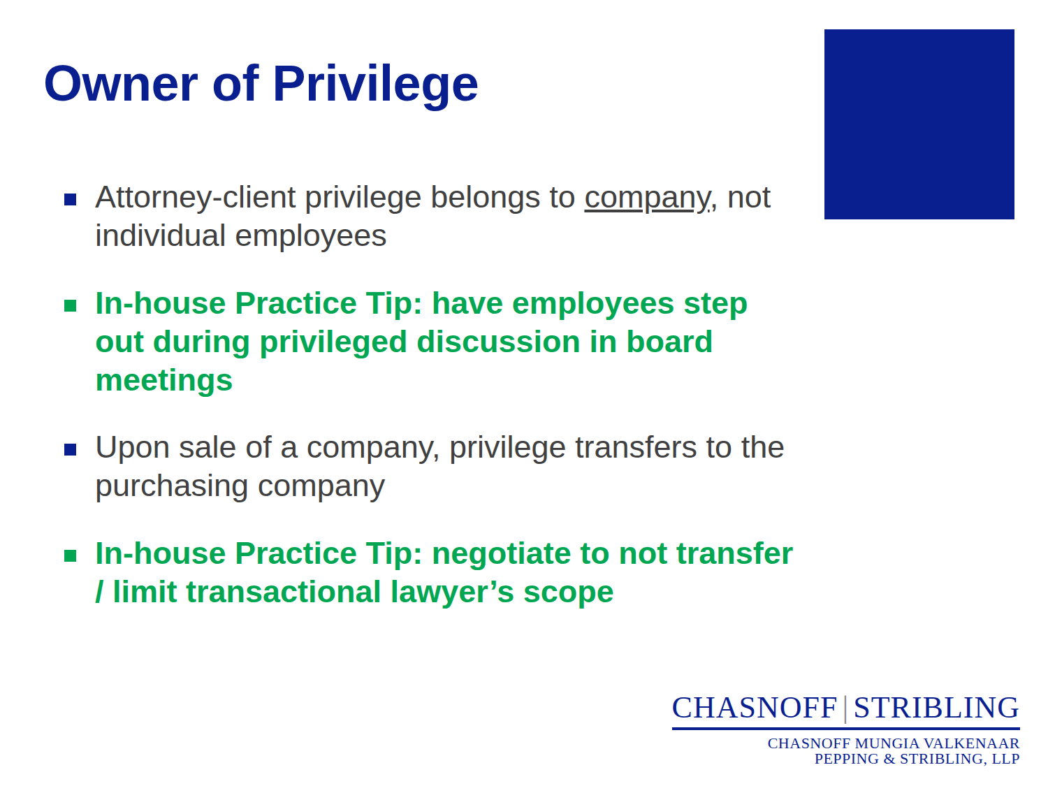Owner of Privilege
Attorney-client privilege belongs to company, not individual employees
In-house Practice Tip: have employees step out during privileged discussion in board meetings
Upon sale of a company, privilege transfers to the purchasing company
In-house Practice Tip: negotiate to not transfer / limit transactional lawyer’s scope
CHASNOFF|STRIBLING
CHASNOFF MUNGIA VALKENAAR PEPPING & STRIBLING, LLP